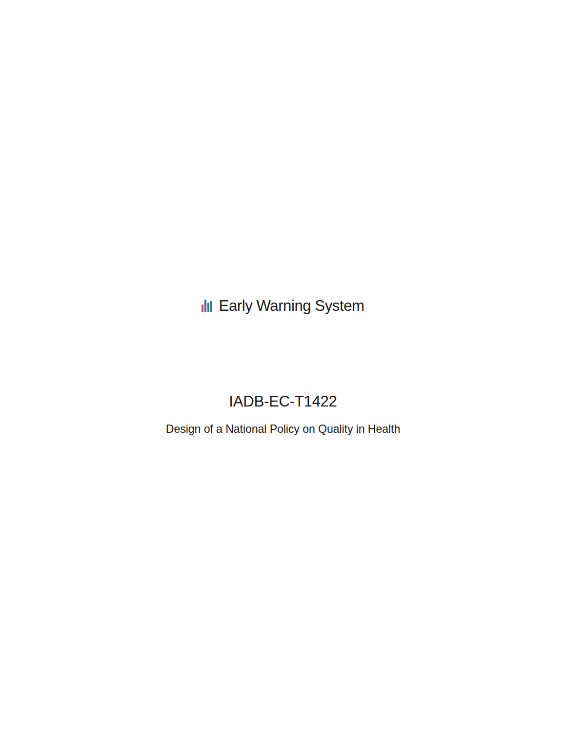Early Warning System
IADB-EC-T1422
Design of a National Policy on Quality in Health